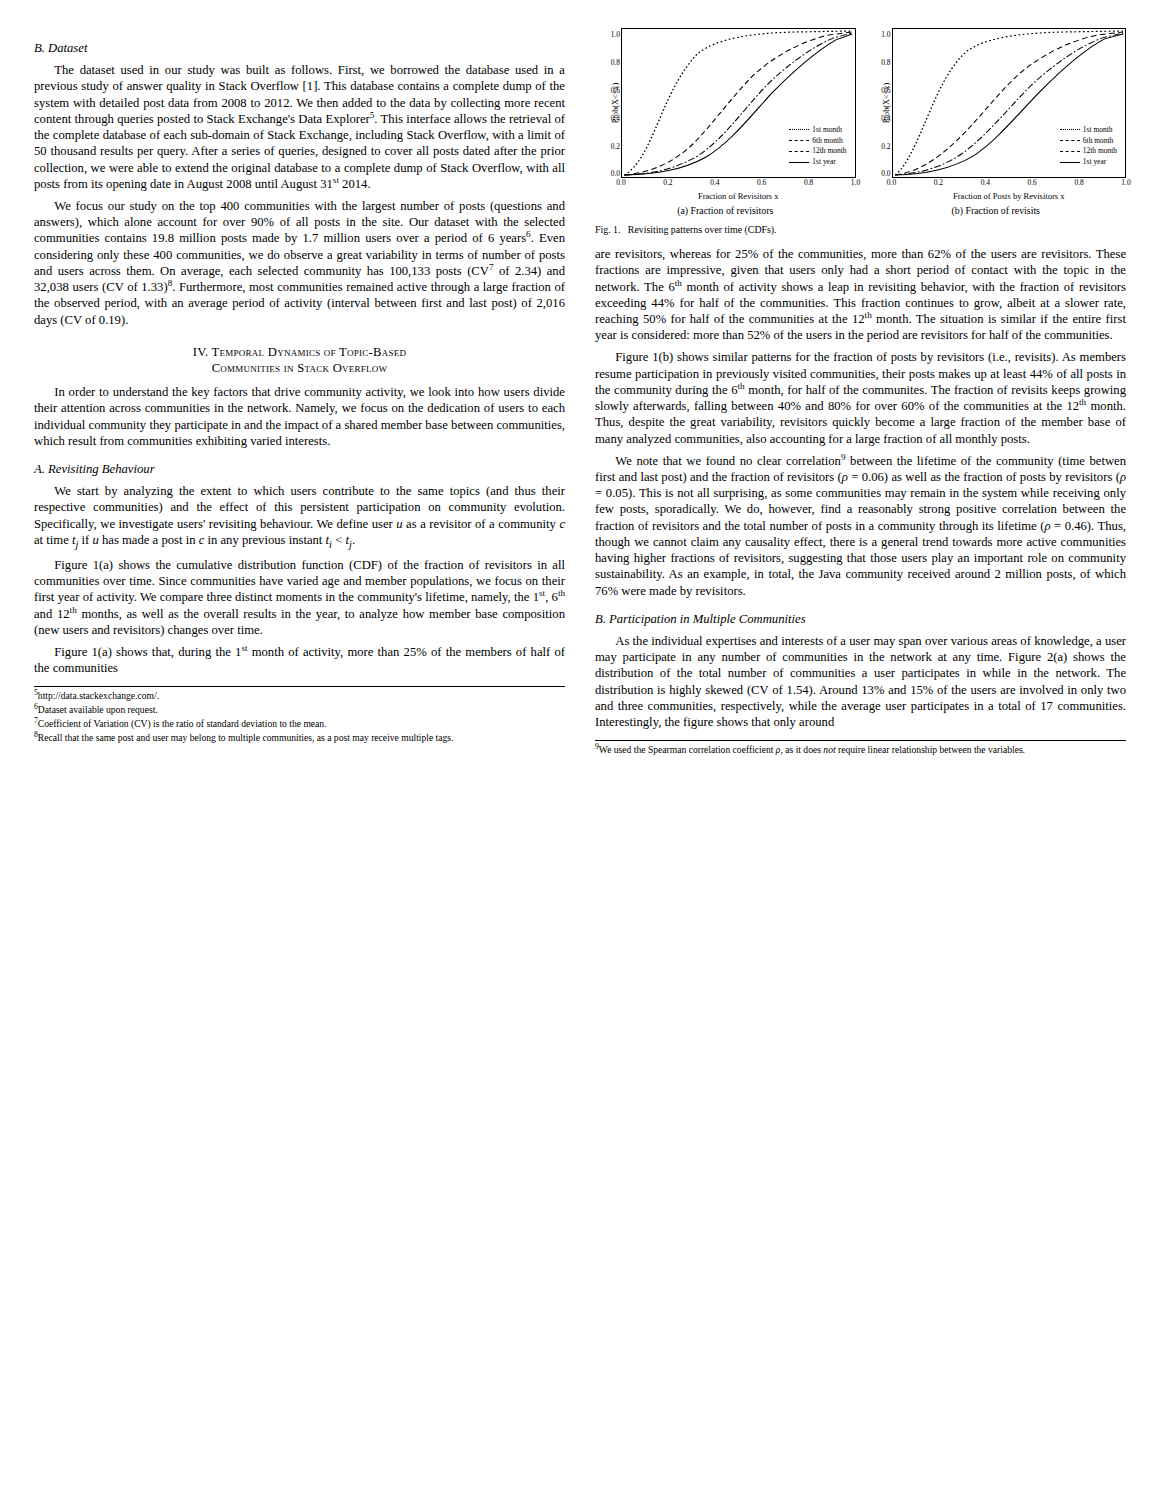B. Dataset
The dataset used in our study was built as follows. First, we borrowed the database used in a previous study of answer quality in Stack Overflow [1]. This database contains a complete dump of the system with detailed post data from 2008 to 2012. We then added to the data by collecting more recent content through queries posted to Stack Exchange's Data Explorer5. This interface allows the retrieval of the complete database of each sub-domain of Stack Exchange, including Stack Overflow, with a limit of 50 thousand results per query. After a series of queries, designed to cover all posts dated after the prior collection, we were able to extend the original database to a complete dump of Stack Overflow, with all posts from its opening date in August 2008 until August 31st 2014.
We focus our study on the top 400 communities with the largest number of posts (questions and answers), which alone account for over 90% of all posts in the site. Our dataset with the selected communities contains 19.8 million posts made by 1.7 million users over a period of 6 years6. Even considering only these 400 communities, we do observe a great variability in terms of number of posts and users across them. On average, each selected community has 100,133 posts (CV7 of 2.34) and 32,038 users (CV of 1.33)8. Furthermore, most communities remained active through a large fraction of the observed period, with an average period of activity (interval between first and last post) of 2,016 days (CV of 0.19).
IV. Temporal Dynamics of Topic-Based
Communities in Stack Overflow
In order to understand the key factors that drive community activity, we look into how users divide their attention across communities in the network. Namely, we focus on the dedication of users to each individual community they participate in and the impact of a shared member base between communities, which result from communities exhibiting varied interests.
A. Revisiting Behaviour
We start by analyzing the extent to which users contribute to the same topics (and thus their respective communities) and the effect of this persistent participation on community evolution. Specifically, we investigate users' revisiting behaviour. We define user u as a revisitor of a community c at time tj if u has made a post in c in any previous instant ti < tj.
Figure 1(a) shows the cumulative distribution function (CDF) of the fraction of revisitors in all communities over time. Since communities have varied age and member populations, we focus on their first year of activity. We compare three distinct moments in the community's lifetime, namely, the 1st, 6th and 12th months, as well as the overall results in the year, to analyze how member base composition (new users and revisitors) changes over time.
Figure 1(a) shows that, during the 1st month of activity, more than 25% of the members of half of the communities
5http://data.stackexchange.com/.
6Dataset available upon request.
7Coefficient of Variation (CV) is the ratio of standard deviation to the mean.
8Recall that the same post and user may belong to multiple communities, as a post may receive multiple tags.
Prob(X<=x)
1.0 0.8 0.6 0.4 0.2 0.0
1st month
6th month
12th month
1st year
0.0 0.2 0.4 0.6 0.8 1.0
Fraction of Revisitors x
(a) Fraction of revisitors
Prob(X<=x)
1.0 0.8 0.6 0.4 0.2 0.0
1st month
6th month
12th month
1st year
0.0 0.2 0.4 0.6 0.8 1.0
Fraction of Posts by Revisitors x
(b) Fraction of revisits
Fig. 1. Revisiting patterns over time (CDFs).
are revisitors, whereas for 25% of the communities, more than 62% of the users are revisitors. These fractions are impressive, given that users only had a short period of contact with the topic in the network. The 6th month of activity shows a leap in revisiting behavior, with the fraction of revisitors exceeding 44% for half of the communities. This fraction continues to grow, albeit at a slower rate, reaching 50% for half of the communities at the 12th month. The situation is similar if the entire first year is considered: more than 52% of the users in the period are revisitors for half of the communities.
Figure 1(b) shows similar patterns for the fraction of posts by revisitors (i.e., revisits). As members resume participation in previously visited communities, their posts makes up at least 44% of all posts in the community during the 6th month, for half of the communites. The fraction of revisits keeps growing slowly afterwards, falling between 40% and 80% for over 60% of the communities at the 12th month. Thus, despite the great variability, revisitors quickly become a large fraction of the member base of many analyzed communities, also accounting for a large fraction of all monthly posts.
We note that we found no clear correlation9 between the lifetime of the community (time betwen first and last post) and the fraction of revisitors (ρ = 0.06) as well as the fraction of posts by revisitors (ρ = 0.05). This is not all surprising, as some communities may remain in the system while receiving only few posts, sporadically. We do, however, find a reasonably strong positive correlation between the fraction of revisitors and the total number of posts in a community through its lifetime (ρ = 0.46). Thus, though we cannot claim any causality effect, there is a general trend towards more active communities having higher fractions of revisitors, suggesting that those users play an important role on community sustainability. As an example, in total, the Java community received around 2 million posts, of which 76% were made by revisitors.
B. Participation in Multiple Communities
As the individual expertises and interests of a user may span over various areas of knowledge, a user may participate in any number of communities in the network at any time. Figure 2(a) shows the distribution of the total number of communities a user participates in while in the network. The distribution is highly skewed (CV of 1.54). Around 13% and 15% of the users are involved in only two and three communities, respectively, while the average user participates in a total of 17 communities. Interestingly, the figure shows that only around
9We used the Spearman correlation coefficient ρ, as it does not require linear relationship between the variables.